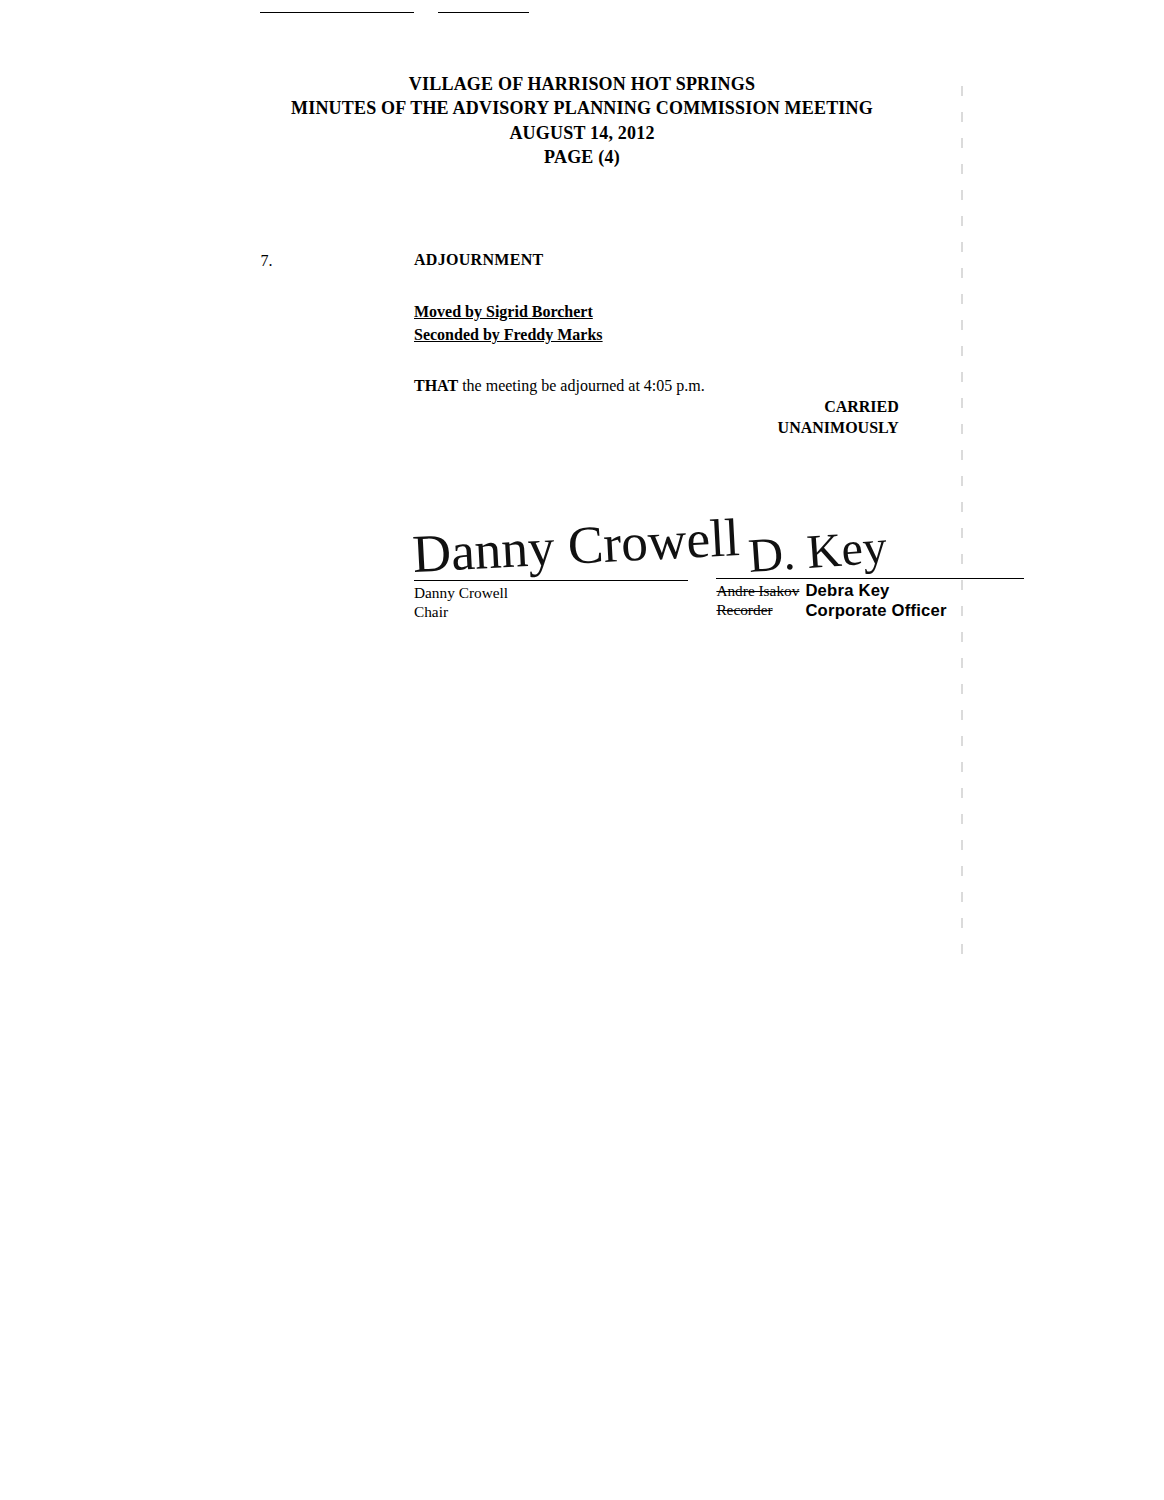VILLAGE OF HARRISON HOT SPRINGS
MINUTES OF THE ADVISORY PLANNING COMMISSION MEETING
AUGUST 14, 2012
PAGE (4)
7.
ADJOURNMENT
Moved by Sigrid Borchert Seconded by Freddy Marks
THAT the meeting be adjourned at 4:05 p.m.
CARRIED
UNANIMOUSLY
Danny Crowell
Danny Crowell
Chair
D. Key
Andre Isakov
Recorder
Debra Key
Corporate Officer